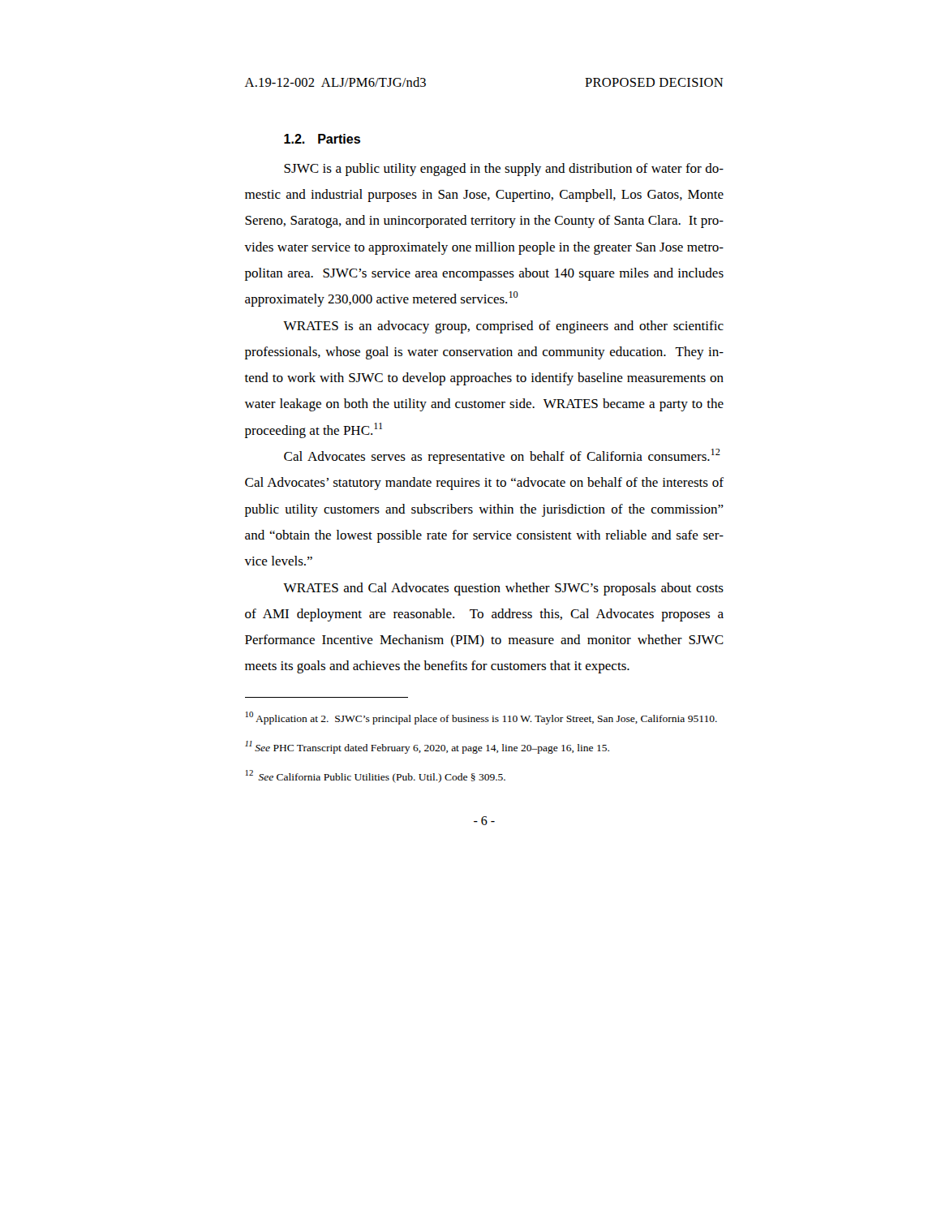A.19-12-002 ALJ/PM6/TJG/nd3 PROPOSED DECISION
1.2. Parties
SJWC is a public utility engaged in the supply and distribution of water for domestic and industrial purposes in San Jose, Cupertino, Campbell, Los Gatos, Monte Sereno, Saratoga, and in unincorporated territory in the County of Santa Clara. It provides water service to approximately one million people in the greater San Jose metropolitan area. SJWC’s service area encompasses about 140 square miles and includes approximately 230,000 active metered services.10
WRATES is an advocacy group, comprised of engineers and other scientific professionals, whose goal is water conservation and community education. They intend to work with SJWC to develop approaches to identify baseline measurements on water leakage on both the utility and customer side. WRATES became a party to the proceeding at the PHC.11
Cal Advocates serves as representative on behalf of California consumers.12 Cal Advocates’ statutory mandate requires it to “advocate on behalf of the interests of public utility customers and subscribers within the jurisdiction of the commission” and “obtain the lowest possible rate for service consistent with reliable and safe service levels.”
WRATES and Cal Advocates question whether SJWC’s proposals about costs of AMI deployment are reasonable. To address this, Cal Advocates proposes a Performance Incentive Mechanism (PIM) to measure and monitor whether SJWC meets its goals and achieves the benefits for customers that it expects.
10 Application at 2. SJWC’s principal place of business is 110 W. Taylor Street, San Jose, California 95110.
11 See PHC Transcript dated February 6, 2020, at page 14, line 20–page 16, line 15.
12 See California Public Utilities (Pub. Util.) Code § 309.5.
- 6 -